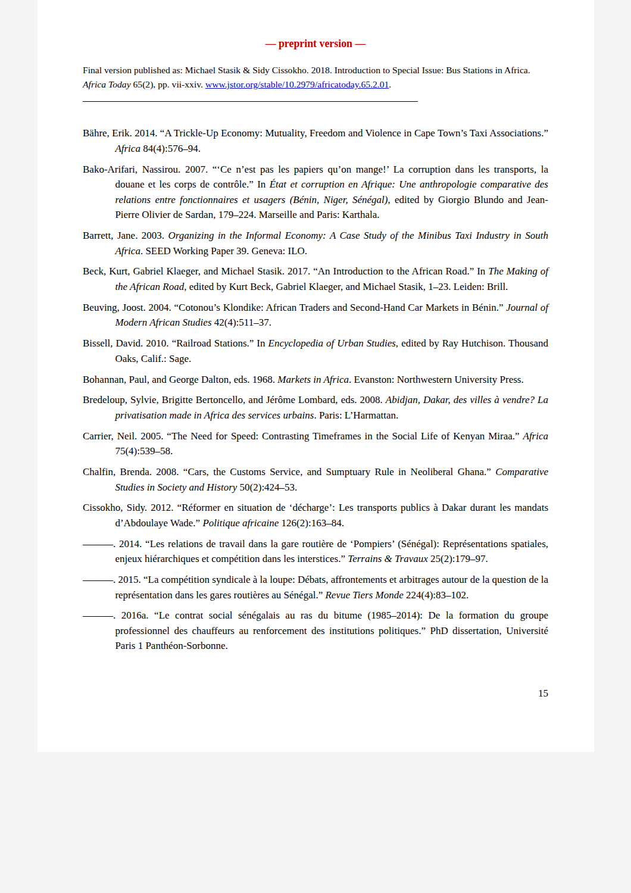— preprint version —
Final version published as: Michael Stasik & Sidy Cissokho. 2018. Introduction to Special Issue: Bus Stations in Africa. Africa Today 65(2), pp. vii-xxiv. www.jstor.org/stable/10.2979/africatoday.65.2.01.
Bähre, Erik. 2014. “A Trickle-Up Economy: Mutuality, Freedom and Violence in Cape Town’s Taxi Associations.” Africa 84(4):576–94.
Bako-Arifari, Nassirou. 2007. “‘Ce n’est pas les papiers qu’on mange!’ La corruption dans les transports, la douane et les corps de contrôle.” In État et corruption en Afrique: Une anthropologie comparative des relations entre fonctionnaires et usagers (Bénin, Niger, Sénégal), edited by Giorgio Blundo and Jean-Pierre Olivier de Sardan, 179–224. Marseille and Paris: Karthala.
Barrett, Jane. 2003. Organizing in the Informal Economy: A Case Study of the Minibus Taxi Industry in South Africa. SEED Working Paper 39. Geneva: ILO.
Beck, Kurt, Gabriel Klaeger, and Michael Stasik. 2017. “An Introduction to the African Road.” In The Making of the African Road, edited by Kurt Beck, Gabriel Klaeger, and Michael Stasik, 1–23. Leiden: Brill.
Beuving, Joost. 2004. “Cotonou’s Klondike: African Traders and Second-Hand Car Markets in Bénin.” Journal of Modern African Studies 42(4):511–37.
Bissell, David. 2010. “Railroad Stations.” In Encyclopedia of Urban Studies, edited by Ray Hutchison. Thousand Oaks, Calif.: Sage.
Bohannan, Paul, and George Dalton, eds. 1968. Markets in Africa. Evanston: Northwestern University Press.
Bredeloup, Sylvie, Brigitte Bertoncello, and Jérôme Lombard, eds. 2008. Abidjan, Dakar, des villes à vendre? La privatisation made in Africa des services urbains. Paris: L’Harmattan.
Carrier, Neil. 2005. “The Need for Speed: Contrasting Timeframes in the Social Life of Kenyan Miraa.” Africa 75(4):539–58.
Chalfin, Brenda. 2008. “Cars, the Customs Service, and Sumptuary Rule in Neoliberal Ghana.” Comparative Studies in Society and History 50(2):424–53.
Cissokho, Sidy. 2012. “Réformer en situation de ‘décharge’: Les transports publics à Dakar durant les mandats d’Abdoulaye Wade.” Politique africaine 126(2):163–84.
———. 2014. “Les relations de travail dans la gare routière de ‘Pompiers’ (Sénégal): Représentations spatiales, enjeux hiérarchiques et compétition dans les interstices.” Terrains & Travaux 25(2):179–97.
———. 2015. “La compétition syndicale à la loupe: Débats, affrontements et arbitrages autour de la question de la représentation dans les gares routières au Sénégal.” Revue Tiers Monde 224(4):83–102.
———. 2016a. “Le contrat social sénégalais au ras du bitume (1985–2014): De la formation du groupe professionnel des chauffeurs au renforcement des institutions politiques.” PhD dissertation, Université Paris 1 Panthéon-Sorbonne.
15